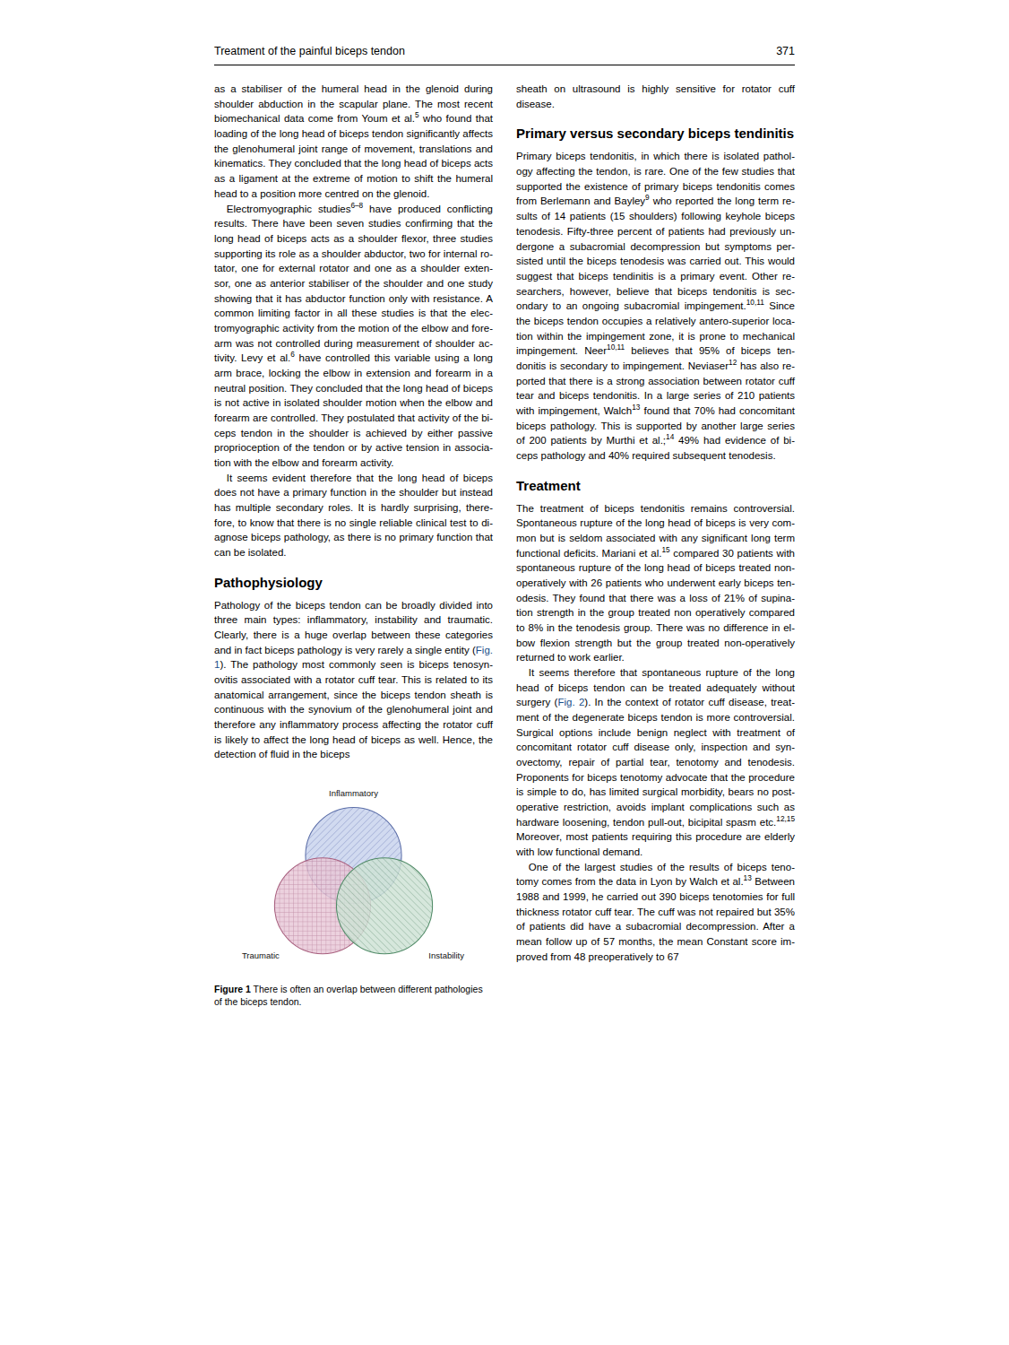Treatment of the painful biceps tendon
371
as a stabiliser of the humeral head in the glenoid during shoulder abduction in the scapular plane. The most recent biomechanical data come from Youm et al.5 who found that loading of the long head of biceps tendon significantly affects the glenohumeral joint range of movement, translations and kinematics. They concluded that the long head of biceps acts as a ligament at the extreme of motion to shift the humeral head to a position more centred on the glenoid.
Electromyographic studies6–8 have produced conflicting results. There have been seven studies confirming that the long head of biceps acts as a shoulder flexor, three studies supporting its role as a shoulder abductor, two for internal rotator, one for external rotator and one as a shoulder extensor, one as anterior stabiliser of the shoulder and one study showing that it has abductor function only with resistance. A common limiting factor in all these studies is that the electromyographic activity from the motion of the elbow and forearm was not controlled during measurement of shoulder activity. Levy et al.6 have controlled this variable using a long arm brace, locking the elbow in extension and forearm in a neutral position. They concluded that the long head of biceps is not active in isolated shoulder motion when the elbow and forearm are controlled. They postulated that activity of the biceps tendon in the shoulder is achieved by either passive proprioception of the tendon or by active tension in association with the elbow and forearm activity.
It seems evident therefore that the long head of biceps does not have a primary function in the shoulder but instead has multiple secondary roles. It is hardly surprising, therefore, to know that there is no single reliable clinical test to diagnose biceps pathology, as there is no primary function that can be isolated.
Pathophysiology
Pathology of the biceps tendon can be broadly divided into three main types: inflammatory, instability and traumatic. Clearly, there is a huge overlap between these categories and in fact biceps pathology is very rarely a single entity (Fig. 1). The pathology most commonly seen is biceps tenosynovitis associated with a rotator cuff tear. This is related to its anatomical arrangement, since the biceps tendon sheath is continuous with the synovium of the glenohumeral joint and therefore any inflammatory process affecting the rotator cuff is likely to affect the long head of biceps as well. Hence, the detection of fluid in the biceps
Inflammatory Traumatic Instability
Figure 1 There is often an overlap between different pathologies of the biceps tendon.
sheath on ultrasound is highly sensitive for rotator cuff disease.
Primary versus secondary biceps tendinitis
Primary biceps tendonitis, in which there is isolated pathology affecting the tendon, is rare. One of the few studies that supported the existence of primary biceps tendonitis comes from Berlemann and Bayley9 who reported the long term results of 14 patients (15 shoulders) following keyhole biceps tenodesis. Fifty-three percent of patients had previously undergone a subacromial decompression but symptoms persisted until the biceps tenodesis was carried out. This would suggest that biceps tendinitis is a primary event. Other researchers, however, believe that biceps tendonitis is secondary to an ongoing subacromial impingement.10,11 Since the biceps tendon occupies a relatively antero-superior location within the impingement zone, it is prone to mechanical impingement. Neer10,11 believes that 95% of biceps tendonitis is secondary to impingement. Neviaser12 has also reported that there is a strong association between rotator cuff tear and biceps tendonitis. In a large series of 210 patients with impingement, Walch13 found that 70% had concomitant biceps pathology. This is supported by another large series of 200 patients by Murthi et al.;14 49% had evidence of biceps pathology and 40% required subsequent tenodesis.
Treatment
The treatment of biceps tendonitis remains controversial. Spontaneous rupture of the long head of biceps is very common but is seldom associated with any significant long term functional deficits. Mariani et al.15 compared 30 patients with spontaneous rupture of the long head of biceps treated non-operatively with 26 patients who underwent early biceps tenodesis. They found that there was a loss of 21% of supination strength in the group treated non operatively compared to 8% in the tenodesis group. There was no difference in elbow flexion strength but the group treated non-operatively returned to work earlier.
It seems therefore that spontaneous rupture of the long head of biceps tendon can be treated adequately without surgery (Fig. 2). In the context of rotator cuff disease, treatment of the degenerate biceps tendon is more controversial. Surgical options include benign neglect with treatment of concomitant rotator cuff disease only, inspection and synovectomy, repair of partial tear, tenotomy and tenodesis. Proponents for biceps tenotomy advocate that the procedure is simple to do, has limited surgical morbidity, bears no postoperative restriction, avoids implant complications such as hardware loosening, tendon pull-out, bicipital spasm etc.12,15 Moreover, most patients requiring this procedure are elderly with low functional demand.
One of the largest studies of the results of biceps tenotomy comes from the data in Lyon by Walch et al.13 Between 1988 and 1999, he carried out 390 biceps tenotomies for full thickness rotator cuff tear. The cuff was not repaired but 35% of patients did have a subacromial decompression. After a mean follow up of 57 months, the mean Constant score improved from 48 preoperatively to 67